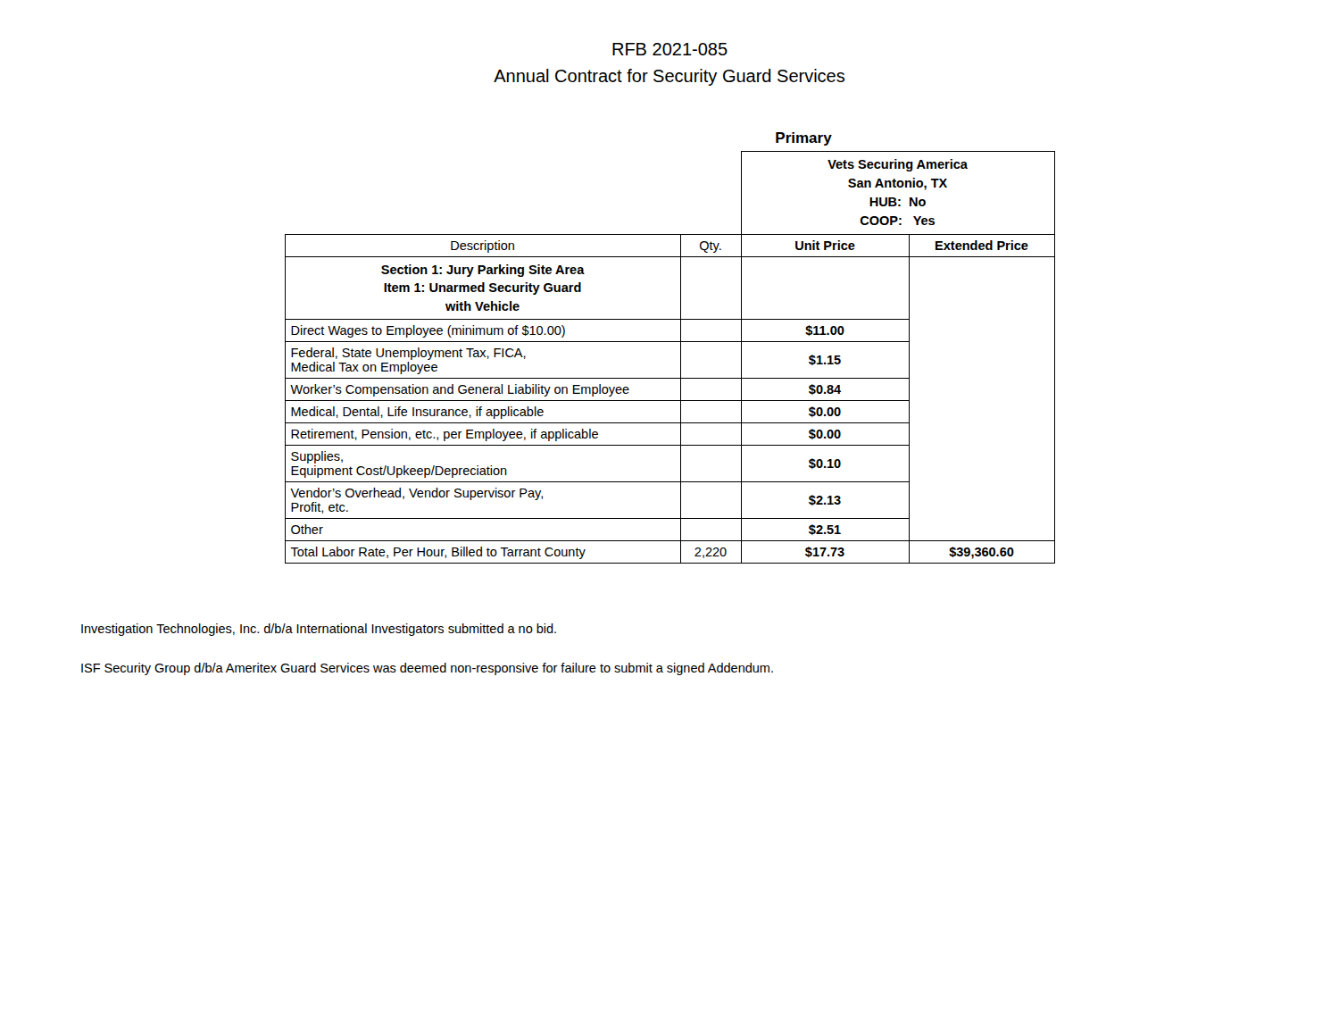RFB 2021-085
Annual Contract for Security Guard Services
Primary
| | | Vets Securing America San Antonio, TX HUB: No COOP: Yes |
| Description | Qty. | Unit Price | Extended Price |
| Section 1: Jury Parking Site Area Item 1: Unarmed Security Guard with Vehicle | | | |
| Direct Wages to Employee (minimum of $10.00) | | $11.00 |
| Federal, State Unemployment Tax, FICA, Medical Tax on Employee | | $1.15 |
| Worker’s Compensation and General Liability on Employee | | $0.84 |
| Medical, Dental, Life Insurance, if applicable | | $0.00 |
| Retirement, Pension, etc., per Employee, if applicable | | $0.00 |
| Supplies, Equipment Cost/Upkeep/Depreciation | | $0.10 |
| Vendor’s Overhead, Vendor Supervisor Pay, Profit, etc. | | $2.13 |
| Other | | $2.51 |
| Total Labor Rate, Per Hour, Billed to Tarrant County | 2,220 | $17.73 | $39,360.60 |
Investigation Technologies, Inc. d/b/a International Investigators submitted a no bid.
ISF Security Group d/b/a Ameritex Guard Services was deemed non-responsive for failure to submit a signed Addendum.